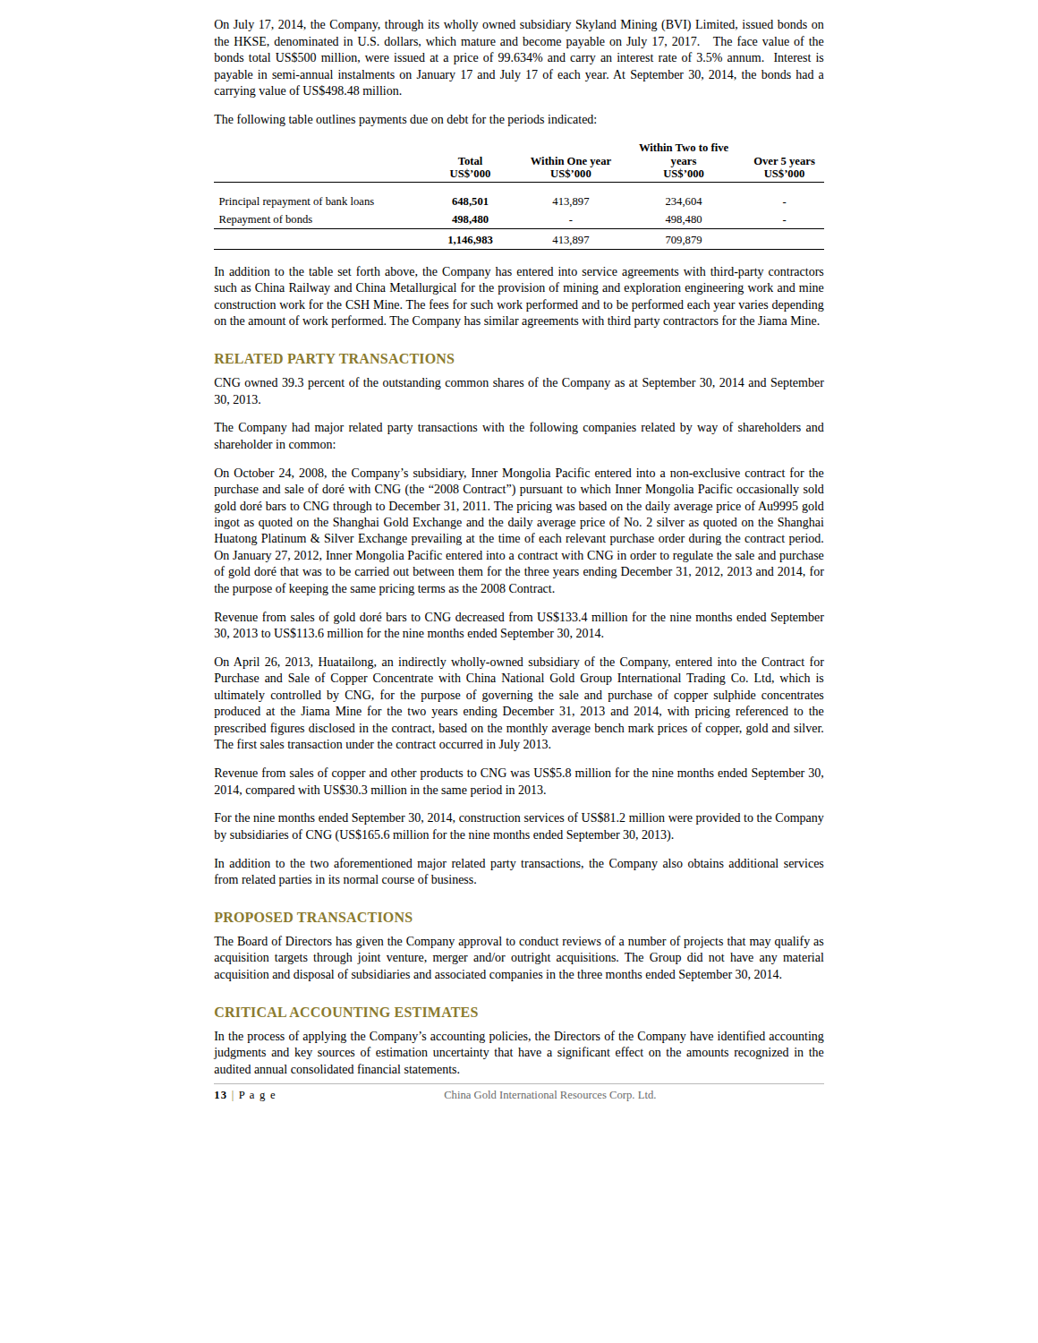On July 17, 2014, the Company, through its wholly owned subsidiary Skyland Mining (BVI) Limited, issued bonds on the HKSE, denominated in U.S. dollars, which mature and become payable on July 17, 2017. The face value of the bonds total US$500 million, were issued at a price of 99.634% and carry an interest rate of 3.5% annum. Interest is payable in semi-annual instalments on January 17 and July 17 of each year. At September 30, 2014, the bonds had a carrying value of US$498.48 million.
The following table outlines payments due on debt for the periods indicated:
| | Total US$’000 | Within One year US$’000 | Within Two to five years US$’000 | Over 5 years US$’000 |
| --- | --- | --- | --- | --- |
| Principal repayment of bank loans | 648,501 | 413,897 | 234,604 | - |
| Repayment of bonds | 498,480 | - | 498,480 | - |
| | 1,146,983 | 413,897 | 709,879 | |
In addition to the table set forth above, the Company has entered into service agreements with third-party contractors such as China Railway and China Metallurgical for the provision of mining and exploration engineering work and mine construction work for the CSH Mine. The fees for such work performed and to be performed each year varies depending on the amount of work performed. The Company has similar agreements with third party contractors for the Jiama Mine.
Related Party Transactions
CNG owned 39.3 percent of the outstanding common shares of the Company as at September 30, 2014 and September 30, 2013.
The Company had major related party transactions with the following companies related by way of shareholders and shareholder in common:
On October 24, 2008, the Company’s subsidiary, Inner Mongolia Pacific entered into a non-exclusive contract for the purchase and sale of doré with CNG (the “2008 Contract”) pursuant to which Inner Mongolia Pacific occasionally sold gold doré bars to CNG through to December 31, 2011. The pricing was based on the daily average price of Au9995 gold ingot as quoted on the Shanghai Gold Exchange and the daily average price of No. 2 silver as quoted on the Shanghai Huatong Platinum & Silver Exchange prevailing at the time of each relevant purchase order during the contract period. On January 27, 2012, Inner Mongolia Pacific entered into a contract with CNG in order to regulate the sale and purchase of gold doré that was to be carried out between them for the three years ending December 31, 2012, 2013 and 2014, for the purpose of keeping the same pricing terms as the 2008 Contract.
Revenue from sales of gold doré bars to CNG decreased from US$133.4 million for the nine months ended September 30, 2013 to US$113.6 million for the nine months ended September 30, 2014.
On April 26, 2013, Huatailong, an indirectly wholly-owned subsidiary of the Company, entered into the Contract for Purchase and Sale of Copper Concentrate with China National Gold Group International Trading Co. Ltd, which is ultimately controlled by CNG, for the purpose of governing the sale and purchase of copper sulphide concentrates produced at the Jiama Mine for the two years ending December 31, 2013 and 2014, with pricing referenced to the prescribed figures disclosed in the contract, based on the monthly average bench mark prices of copper, gold and silver. The first sales transaction under the contract occurred in July 2013.
Revenue from sales of copper and other products to CNG was US$5.8 million for the nine months ended September 30, 2014, compared with US$30.3 million in the same period in 2013.
For the nine months ended September 30, 2014, construction services of US$81.2 million were provided to the Company by subsidiaries of CNG (US$165.6 million for the nine months ended September 30, 2013).
In addition to the two aforementioned major related party transactions, the Company also obtains additional services from related parties in its normal course of business.
Proposed Transactions
The Board of Directors has given the Company approval to conduct reviews of a number of projects that may qualify as acquisition targets through joint venture, merger and/or outright acquisitions. The Group did not have any material acquisition and disposal of subsidiaries and associated companies in the three months ended September 30, 2014.
Critical Accounting Estimates
In the process of applying the Company’s accounting policies, the Directors of the Company have identified accounting judgments and key sources of estimation uncertainty that have a significant effect on the amounts recognized in the audited annual consolidated financial statements.
13 | P a g e
China Gold International Resources Corp. Ltd.